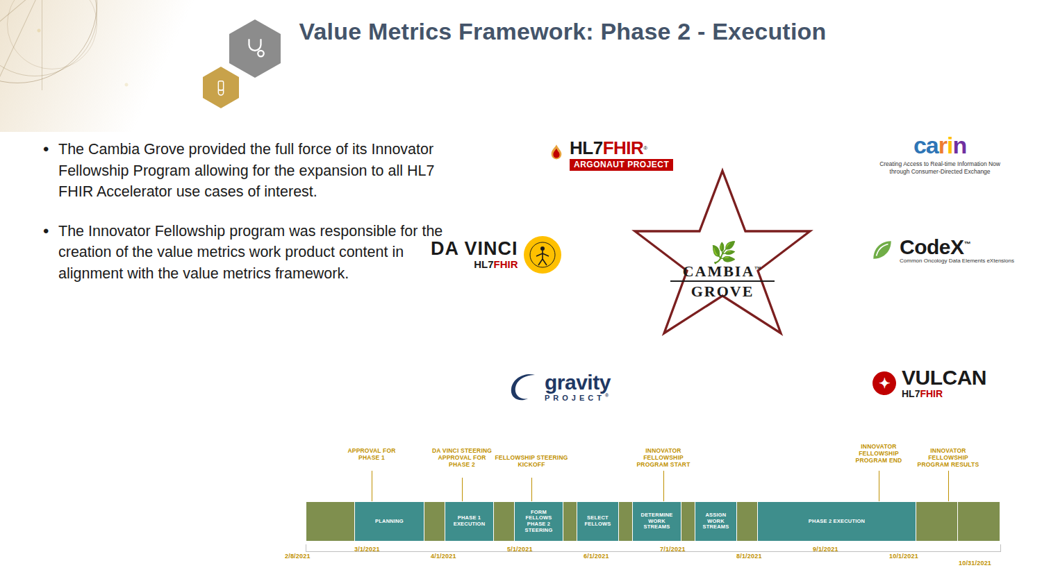Value Metrics Framework: Phase 2 - Execution
The Cambia Grove provided the full force of its Innovator Fellowship Program allowing for the expansion to all HL7 FHIR Accelerator use cases of interest.
The Innovator Fellowship program was responsible for the creation of the value metrics work product content in alignment with the value metrics framework.
🌿
CAMBIA™
GROVE
HL7 FHIR®
ARGONAUT PROJECT
ca rin
Creating Access to Real-time Information Now
through Consumer-Directed Exchange
DA VINCI
HL7 FHIR
CodeX™
Common Oncology Data Elements eXtensions
gravity
PROJECT®
✦
VULCAN
HL7 FHIR
APPROVAL FOR
PHASE 1
DA VINCI STEERING
APPROVAL FOR
PHASE 2
FELLOWSHIP STEERING
KICKOFF
INNOVATOR FELLOWSHIP
PROGRAM START
INNOVATOR
FELLOWSHIP
PROGRAM END
INNOVATOR FELLOWSHIP
PROGRAM RESULTS
PLANNING
PHASE 1
EXECUTION
FORM
FELLOWS
PHASE 2
STEERING
SELECT
FELLOWS
DETERMINE
WORK
STREAMS
ASSIGN
WORK
STREAMS
PHASE 2 EXECUTION
2/8/2021
3/1/2021
4/1/2021
5/1/2021
6/1/2021
7/1/2021
8/1/2021
9/1/2021
10/1/2021
10/31/2021